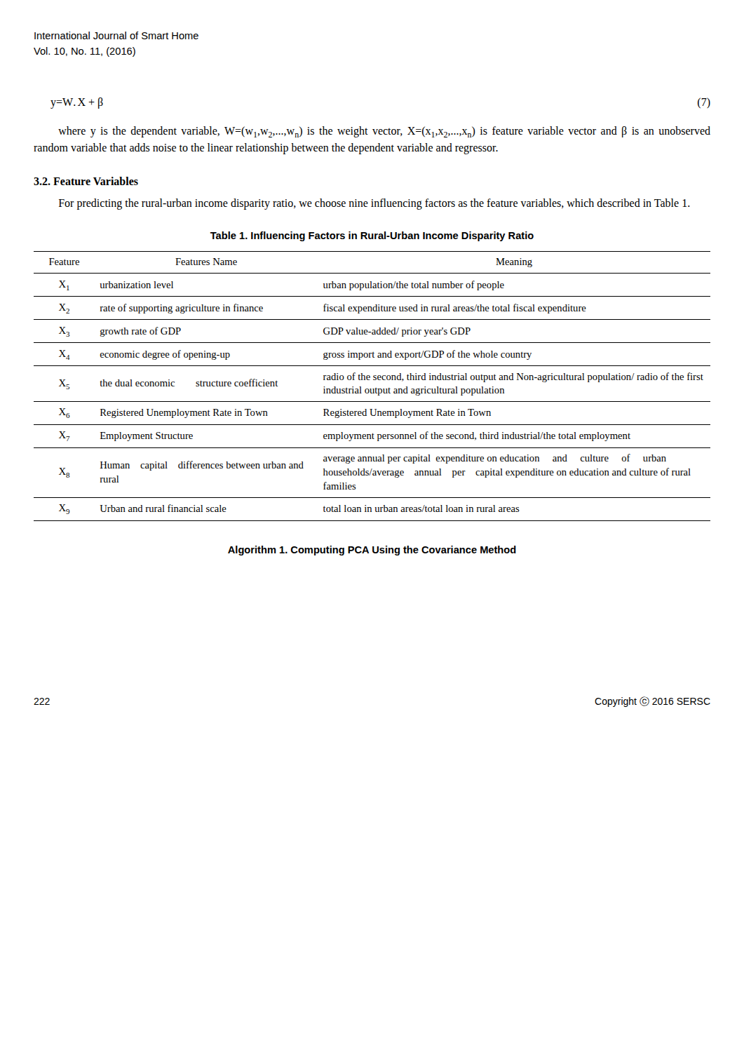International Journal of Smart Home
Vol. 10, No. 11, (2016)
y=W. X + β (7)
where y is the dependent variable, W=(w1,w2,...,wn) is the weight vector, X=(x1,x2,...,xn) is feature variable vector and β is an unobserved random variable that adds noise to the linear relationship between the dependent variable and regressor.
3.2. Feature Variables
For predicting the rural-urban income disparity ratio, we choose nine influencing factors as the feature variables, which described in Table 1.
Table 1. Influencing Factors in Rural-Urban Income Disparity Ratio
| Feature | Features Name | Meaning |
| --- | --- | --- |
| X 1 | urbanization level | urban population/the total number of people |
| X 2 | rate of supporting agriculture in finance | fiscal expenditure used in rural areas/the total fiscal expenditure |
| X 3 | growth rate of GDP | GDP value-added/ prior year's GDP |
| X 4 | economic degree of opening-up | gross import and export/GDP of the whole country |
| X 5 | the dual economic structure coefficient | radio of the second, third industrial output and Non-agricultural population/ radio of the first industrial output and agricultural population |
| X 6 | Registered Unemployment Rate in Town | Registered Unemployment Rate in Town |
| X 7 | Employment Structure | employment personnel of the second, third industrial/the total employment |
| X 8 | Human capital differences between urban and rural | average annual per capital expenditure on education and culture of urban households/average annual per capital expenditure on education and culture of rural families |
| X 9 | Urban and rural financial scale | total loan in urban areas/total loan in rural areas |
Algorithm 1. Computing PCA Using the Covariance Method
222 Copyright ⓒ 2016 SERSC